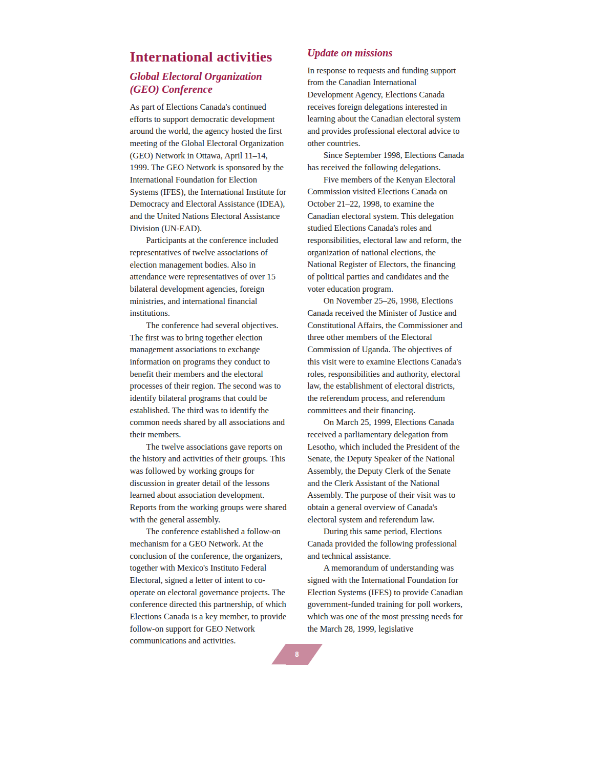International activities
Global Electoral Organization
(GEO) Conference
As part of Elections Canada's continued efforts to support democratic development around the world, the agency hosted the first meeting of the Global Electoral Organization (GEO) Network in Ottawa, April 11–14, 1999. The GEO Network is sponsored by the International Foundation for Election Systems (IFES), the International Institute for Democracy and Electoral Assistance (IDEA), and the United Nations Electoral Assistance Division (UN-EAD).
Participants at the conference included representatives of twelve associations of election management bodies. Also in attendance were representatives of over 15 bilateral development agencies, foreign ministries, and international financial institutions.
The conference had several objectives. The first was to bring together election management associations to exchange information on programs they conduct to benefit their members and the electoral processes of their region. The second was to identify bilateral programs that could be established. The third was to identify the common needs shared by all associations and their members.
The twelve associations gave reports on the history and activities of their groups. This was followed by working groups for discussion in greater detail of the lessons learned about association development. Reports from the working groups were shared with the general assembly.
The conference established a follow-on mechanism for a GEO Network. At the conclusion of the conference, the organizers, together with Mexico's Instituto Federal Electoral, signed a letter of intent to co-operate on electoral governance projects. The conference directed this partnership, of which Elections Canada is a key member, to provide follow-on support for GEO Network communications and activities.
Update on missions
In response to requests and funding support from the Canadian International Development Agency, Elections Canada receives foreign delegations interested in learning about the Canadian electoral system and provides professional electoral advice to other countries.
Since September 1998, Elections Canada has received the following delegations.
Five members of the Kenyan Electoral Commission visited Elections Canada on October 21–22, 1998, to examine the Canadian electoral system. This delegation studied Elections Canada's roles and responsibilities, electoral law and reform, the organization of national elections, the National Register of Electors, the financing of political parties and candidates and the voter education program.
On November 25–26, 1998, Elections Canada received the Minister of Justice and Constitutional Affairs, the Commissioner and three other members of the Electoral Commission of Uganda. The objectives of this visit were to examine Elections Canada's roles, responsibilities and authority, electoral law, the establishment of electoral districts, the referendum process, and referendum committees and their financing.
On March 25, 1999, Elections Canada received a parliamentary delegation from Lesotho, which included the President of the Senate, the Deputy Speaker of the National Assembly, the Deputy Clerk of the Senate and the Clerk Assistant of the National Assembly. The purpose of their visit was to obtain a general overview of Canada's electoral system and referendum law.
During this same period, Elections Canada provided the following professional and technical assistance.
A memorandum of understanding was signed with the International Foundation for Election Systems (IFES) to provide Canadian government-funded training for poll workers, which was one of the most pressing needs for the March 28, 1999, legislative
8